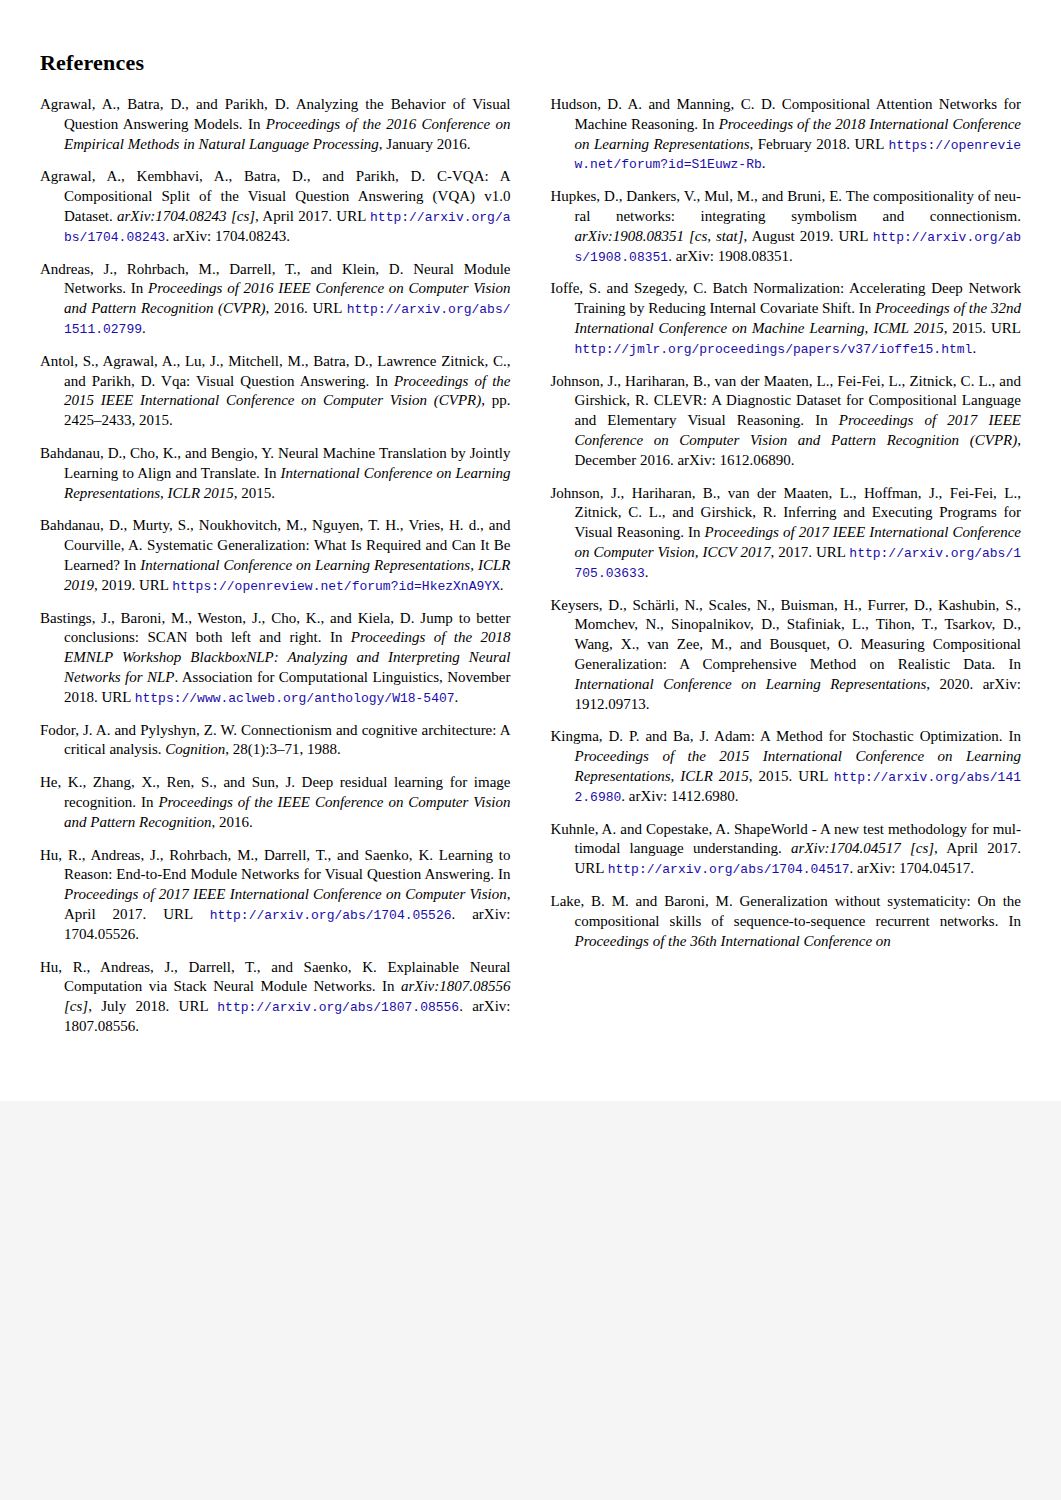References
Agrawal, A., Batra, D., and Parikh, D. Analyzing the Behavior of Visual Question Answering Models. In Proceedings of the 2016 Conference on Empirical Methods in Natural Language Processing, January 2016.
Agrawal, A., Kembhavi, A., Batra, D., and Parikh, D. C-VQA: A Compositional Split of the Visual Question Answering (VQA) v1.0 Dataset. arXiv:1704.08243 [cs], April 2017. URL http://arxiv.org/abs/1704.08243. arXiv: 1704.08243.
Andreas, J., Rohrbach, M., Darrell, T., and Klein, D. Neural Module Networks. In Proceedings of 2016 IEEE Conference on Computer Vision and Pattern Recognition (CVPR), 2016. URL http://arxiv.org/abs/1511.02799.
Antol, S., Agrawal, A., Lu, J., Mitchell, M., Batra, D., Lawrence Zitnick, C., and Parikh, D. Vqa: Visual Question Answering. In Proceedings of the 2015 IEEE International Conference on Computer Vision (CVPR), pp. 2425–2433, 2015.
Bahdanau, D., Cho, K., and Bengio, Y. Neural Machine Translation by Jointly Learning to Align and Translate. In International Conference on Learning Representations, ICLR 2015, 2015.
Bahdanau, D., Murty, S., Noukhovitch, M., Nguyen, T. H., Vries, H. d., and Courville, A. Systematic Generalization: What Is Required and Can It Be Learned? In International Conference on Learning Representations, ICLR 2019, 2019. URL https://openreview.net/forum?id=HkezXnA9YX.
Bastings, J., Baroni, M., Weston, J., Cho, K., and Kiela, D. Jump to better conclusions: SCAN both left and right. In Proceedings of the 2018 EMNLP Workshop BlackboxNLP: Analyzing and Interpreting Neural Networks for NLP. Association for Computational Linguistics, November 2018. URL https://www.aclweb.org/anthology/W18-5407.
Fodor, J. A. and Pylyshyn, Z. W. Connectionism and cognitive architecture: A critical analysis. Cognition, 28(1):3–71, 1988.
He, K., Zhang, X., Ren, S., and Sun, J. Deep residual learning for image recognition. In Proceedings of the IEEE Conference on Computer Vision and Pattern Recognition, 2016.
Hu, R., Andreas, J., Rohrbach, M., Darrell, T., and Saenko, K. Learning to Reason: End-to-End Module Networks for Visual Question Answering. In Proceedings of 2017 IEEE International Conference on Computer Vision, April 2017. URL http://arxiv.org/abs/1704.05526. arXiv: 1704.05526.
Hu, R., Andreas, J., Darrell, T., and Saenko, K. Explainable Neural Computation via Stack Neural Module Networks. In arXiv:1807.08556 [cs], July 2018. URL http://arxiv.org/abs/1807.08556. arXiv: 1807.08556.
Hudson, D. A. and Manning, C. D. Compositional Attention Networks for Machine Reasoning. In Proceedings of the 2018 International Conference on Learning Representations, February 2018. URL https://openreview.net/forum?id=S1Euwz-Rb.
Hupkes, D., Dankers, V., Mul, M., and Bruni, E. The compositionality of neural networks: integrating symbolism and connectionism. arXiv:1908.08351 [cs, stat], August 2019. URL http://arxiv.org/abs/1908.08351. arXiv: 1908.08351.
Ioffe, S. and Szegedy, C. Batch Normalization: Accelerating Deep Network Training by Reducing Internal Covariate Shift. In Proceedings of the 32nd International Conference on Machine Learning, ICML 2015, 2015. URL http://jmlr.org/proceedings/papers/v37/ioffe15.html.
Johnson, J., Hariharan, B., van der Maaten, L., Fei-Fei, L., Zitnick, C. L., and Girshick, R. CLEVR: A Diagnostic Dataset for Compositional Language and Elementary Visual Reasoning. In Proceedings of 2017 IEEE Conference on Computer Vision and Pattern Recognition (CVPR), December 2016. arXiv: 1612.06890.
Johnson, J., Hariharan, B., van der Maaten, L., Hoffman, J., Fei-Fei, L., Zitnick, C. L., and Girshick, R. Inferring and Executing Programs for Visual Reasoning. In Proceedings of 2017 IEEE International Conference on Computer Vision, ICCV 2017, 2017. URL http://arxiv.org/abs/1705.03633.
Keysers, D., Schärli, N., Scales, N., Buisman, H., Furrer, D., Kashubin, S., Momchev, N., Sinopalnikov, D., Stafiniak, L., Tihon, T., Tsarkov, D., Wang, X., van Zee, M., and Bousquet, O. Measuring Compositional Generalization: A Comprehensive Method on Realistic Data. In International Conference on Learning Representations, 2020. arXiv: 1912.09713.
Kingma, D. P. and Ba, J. Adam: A Method for Stochastic Optimization. In Proceedings of the 2015 International Conference on Learning Representations, ICLR 2015, 2015. URL http://arxiv.org/abs/1412.6980. arXiv: 1412.6980.
Kuhnle, A. and Copestake, A. ShapeWorld - A new test methodology for multimodal language understanding. arXiv:1704.04517 [cs], April 2017. URL http://arxiv.org/abs/1704.04517. arXiv: 1704.04517.
Lake, B. M. and Baroni, M. Generalization without systematicity: On the compositional skills of sequence-to-sequence recurrent networks. In Proceedings of the 36th International Conference on